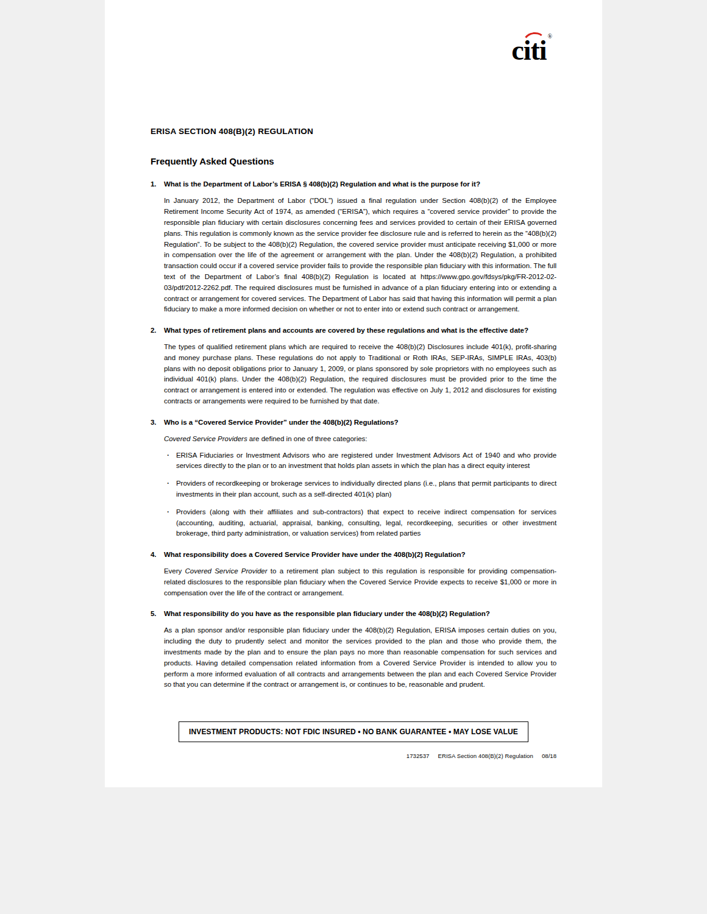citi®
ERISA Section 408(b)(2) Regulation
Frequently Asked Questions
What is the Department of Labor’s ERISA § 408(b)(2) Regulation and what is the purpose for it?
In January 2012, the Department of Labor (“DOL”) issued a final regulation under Section 408(b)(2) of the Employee Retirement Income Security Act of 1974, as amended (“ERISA”), which requires a “covered service provider” to provide the responsible plan fiduciary with certain disclosures concerning fees and services provided to certain of their ERISA governed plans. This regulation is commonly known as the service provider fee disclosure rule and is referred to herein as the “408(b)(2) Regulation”. To be subject to the 408(b)(2) Regulation, the covered service provider must anticipate receiving $1,000 or more in compensation over the life of the agreement or arrangement with the plan. Under the 408(b)(2) Regulation, a prohibited transaction could occur if a covered service provider fails to provide the responsible plan fiduciary with this information. The full text of the Department of Labor’s final 408(b)(2) Regulation is located at https://www.gpo.gov/fdsys/pkg/FR-2012-02-03/pdf/2012-2262.pdf. The required disclosures must be furnished in advance of a plan fiduciary entering into or extending a contract or arrangement for covered services. The Department of Labor has said that having this information will permit a plan fiduciary to make a more informed decision on whether or not to enter into or extend such contract or arrangement.
What types of retirement plans and accounts are covered by these regulations and what is the effective date?
The types of qualified retirement plans which are required to receive the 408(b)(2) Disclosures include 401(k), profit-sharing and money purchase plans. These regulations do not apply to Traditional or Roth IRAs, SEP-IRAs, SIMPLE IRAs, 403(b) plans with no deposit obligations prior to January 1, 2009, or plans sponsored by sole proprietors with no employees such as individual 401(k) plans. Under the 408(b)(2) Regulation, the required disclosures must be provided prior to the time the contract or arrangement is entered into or extended. The regulation was effective on July 1, 2012 and disclosures for existing contracts or arrangements were required to be furnished by that date.
Who is a “Covered Service Provider” under the 408(b)(2) Regulations?
Covered Service Providers are defined in one of three categories:
ERISA Fiduciaries or Investment Advisors who are registered under Investment Advisors Act of 1940 and who provide services directly to the plan or to an investment that holds plan assets in which the plan has a direct equity interest
Providers of recordkeeping or brokerage services to individually directed plans (i.e., plans that permit participants to direct investments in their plan account, such as a self-directed 401(k) plan)
Providers (along with their affiliates and sub-contractors) that expect to receive indirect compensation for services (accounting, auditing, actuarial, appraisal, banking, consulting, legal, recordkeeping, securities or other investment brokerage, third party administration, or valuation services) from related parties
What responsibility does a Covered Service Provider have under the 408(b)(2) Regulation?
Every Covered Service Provider to a retirement plan subject to this regulation is responsible for providing compensation- related disclosures to the responsible plan fiduciary when the Covered Service Provide expects to receive $1,000 or more in compensation over the life of the contract or arrangement.
What responsibility do you have as the responsible plan fiduciary under the 408(b)(2) Regulation?
As a plan sponsor and/or responsible plan fiduciary under the 408(b)(2) Regulation, ERISA imposes certain duties on you, including the duty to prudently select and monitor the services provided to the plan and those who provide them, the investments made by the plan and to ensure the plan pays no more than reasonable compensation for such services and products. Having detailed compensation related information from a Covered Service Provider is intended to allow you to perform a more informed evaluation of all contracts and arrangements between the plan and each Covered Service Provider so that you can determine if the contract or arrangement is, or continues to be, reasonable and prudent.
INVESTMENT PRODUCTS: NOT FDIC INSURED • NO BANK GUARANTEE • MAY LOSE VALUE
1732537 ERISA Section 408(B)(2) Regulation 08/18